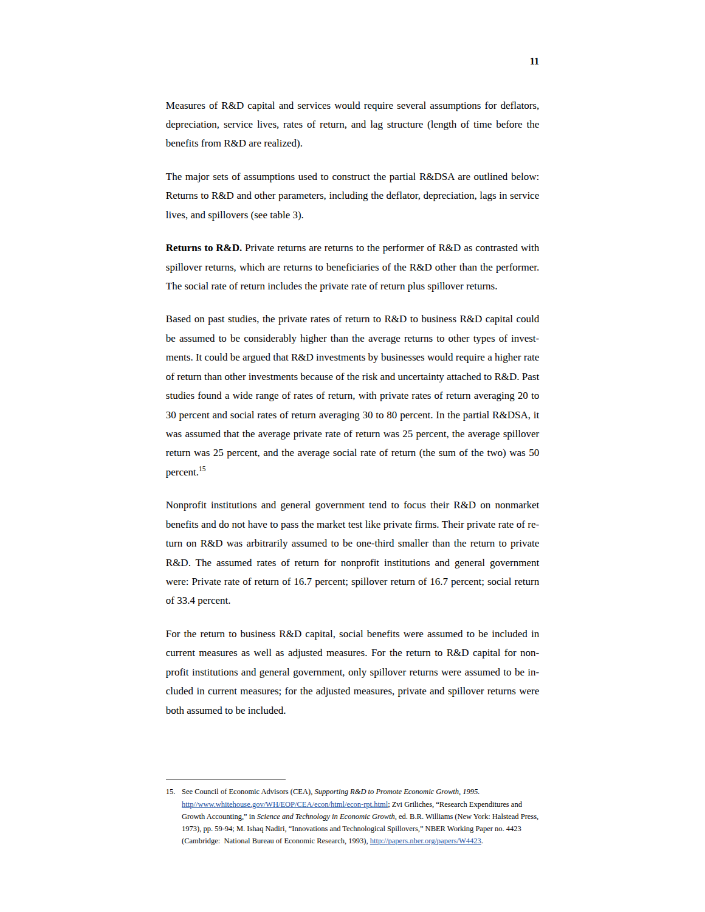11
Measures of R&D capital and services would require several assumptions for deflators, depreciation, service lives, rates of return, and lag structure (length of time before the benefits from R&D are realized).
The major sets of assumptions used to construct the partial R&DSA are outlined below: Returns to R&D and other parameters, including the deflator, depreciation, lags in service lives, and spillovers (see table 3).
Returns to R&D. Private returns are returns to the performer of R&D as contrasted with spillover returns, which are returns to beneficiaries of the R&D other than the performer. The social rate of return includes the private rate of return plus spillover returns.
Based on past studies, the private rates of return to R&D to business R&D capital could be assumed to be considerably higher than the average returns to other types of investments. It could be argued that R&D investments by businesses would require a higher rate of return than other investments because of the risk and uncertainty attached to R&D. Past studies found a wide range of rates of return, with private rates of return averaging 20 to 30 percent and social rates of return averaging 30 to 80 percent. In the partial R&DSA, it was assumed that the average private rate of return was 25 percent, the average spillover return was 25 percent, and the average social rate of return (the sum of the two) was 50 percent.15
Nonprofit institutions and general government tend to focus their R&D on nonmarket benefits and do not have to pass the market test like private firms. Their private rate of return on R&D was arbitrarily assumed to be one-third smaller than the return to private R&D. The assumed rates of return for nonprofit institutions and general government were: Private rate of return of 16.7 percent; spillover return of 16.7 percent; social return of 33.4 percent.
For the return to business R&D capital, social benefits were assumed to be included in current measures as well as adjusted measures. For the return to R&D capital for nonprofit institutions and general government, only spillover returns were assumed to be included in current measures; for the adjusted measures, private and spillover returns were both assumed to be included.
15.
See Council of Economic Advisors (CEA), Supporting R&D to Promote Economic Growth, 1995. http//www.whitehouse.gov/WH/EOP/CEA/econ/html/econ-rpt.html; Zvi Griliches, “Research Expenditures and Growth Accounting,” in Science and Technology in Economic Growth, ed. B.R. Williams (New York: Halstead Press, 1973), pp. 59-94; M. Ishaq Nadiri, “Innovations and Technological Spillovers,” NBER Working Paper no. 4423 (Cambridge: National Bureau of Economic Research, 1993), http://papers.nber.org/papers/W4423.